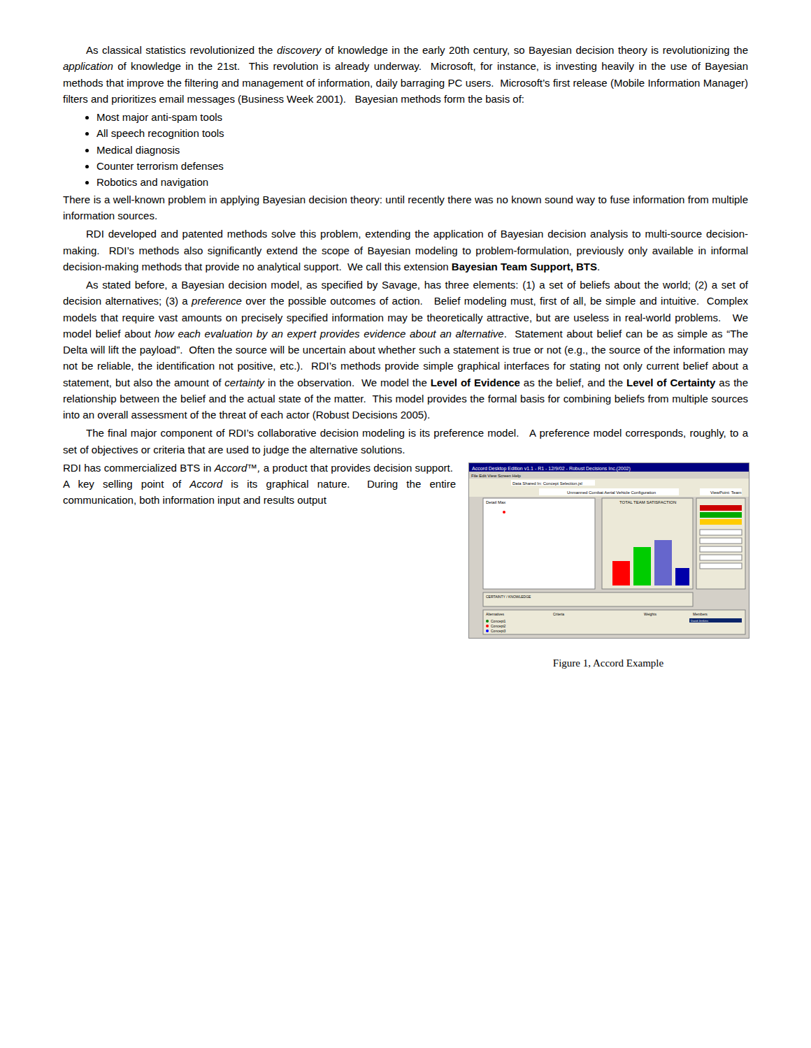As classical statistics revolutionized the discovery of knowledge in the early 20th century, so Bayesian decision theory is revolutionizing the application of knowledge in the 21st. This revolution is already underway. Microsoft, for instance, is investing heavily in the use of Bayesian methods that improve the filtering and management of information, daily barraging PC users. Microsoft’s first release (Mobile Information Manager) filters and prioritizes email messages (Business Week 2001). Bayesian methods form the basis of:
Most major anti-spam tools
All speech recognition tools
Medical diagnosis
Counter terrorism defenses
Robotics and navigation
There is a well-known problem in applying Bayesian decision theory: until recently there was no known sound way to fuse information from multiple information sources.
RDI developed and patented methods solve this problem, extending the application of Bayesian decision analysis to multi-source decision-making. RDI’s methods also significantly extend the scope of Bayesian modeling to problem-formulation, previously only available in informal decision-making methods that provide no analytical support. We call this extension Bayesian Team Support, BTS.
As stated before, a Bayesian decision model, as specified by Savage, has three elements: (1) a set of beliefs about the world; (2) a set of decision alternatives; (3) a preference over the possible outcomes of action. Belief modeling must, first of all, be simple and intuitive. Complex models that require vast amounts on precisely specified information may be theoretically attractive, but are useless in real-world problems. We model belief about how each evaluation by an expert provides evidence about an alternative. Statement about belief can be as simple as “The Delta will lift the payload”. Often the source will be uncertain about whether such a statement is true or not (e.g., the source of the information may not be reliable, the identification not positive, etc.). RDI’s methods provide simple graphical interfaces for stating not only current belief about a statement, but also the amount of certainty in the observation. We model the Level of Evidence as the belief, and the Level of Certainty as the relationship between the belief and the actual state of the matter. This model provides the formal basis for combining beliefs from multiple sources into an overall assessment of the threat of each actor (Robust Decisions 2005).
The final major component of RDI’s collaborative decision modeling is its preference model. A preference model corresponds, roughly, to a set of objectives or criteria that are used to judge the alternative solutions.
Figure 1, Accord Example
RDI has commercialized BTS in Accord™, a product that provides decision support. A key selling point of Accord is its graphical nature. During the entire communication, both information input and results output